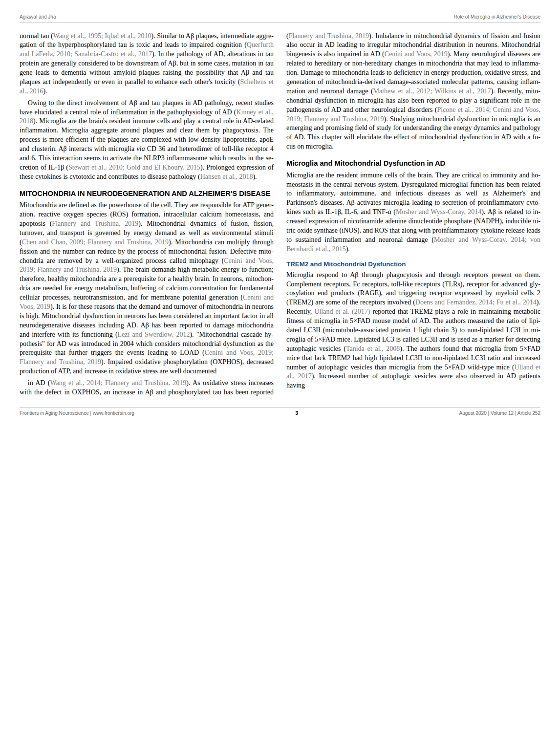Agrawal and Jha Role of Microglia in Alzheimer's Disease
normal tau (Wang et al., 1995; Iqbal et al., 2010). Similar to Aβ plaques, intermediate aggregation of the hyperphosphorylated tau is toxic and leads to impaired cognition (Querfurth and LaFerla, 2010; Sanabria-Castro et al., 2017). In the pathology of AD, alterations in tau protein are generally considered to be downstream of Aβ, but in some cases, mutation in tau gene leads to dementia without amyloid plaques raising the possibility that Aβ and tau plaques act independently or even in parallel to enhance each other's toxicity (Scheltens et al., 2016).
Owing to the direct involvement of Aβ and tau plaques in AD pathology, recent studies have elucidated a central role of inflammation in the pathophysiology of AD (Kinney et al., 2018). Microglia are the brain's resident immune cells and play a central role in AD-related inflammation. Microglia aggregate around plaques and clear them by phagocytosis. The process is more efficient if the plaques are complexed with low-density lipoproteins, apoE and clusterin. Aβ interacts with microglia via CD 36 and heterodimer of toll-like receptor 4 and 6. This interaction seems to activate the NLRP3 inflammasome which results in the secretion of IL-1β (Stewart et al., 2010; Gold and El Khoury, 2015). Prolonged expression of these cytokines is cytotoxic and contributes to disease pathology (Hansen et al., 2018).
MITOCHONDRIA IN NEURODEGENERATION AND ALZHEIMER'S DISEASE
Mitochondria are defined as the powerhouse of the cell. They are responsible for ATP generation, reactive oxygen species (ROS) formation, intracellular calcium homeostasis, and apoptosis (Flannery and Trushina, 2019). Mitochondrial dynamics of fusion, fission, turnover, and transport is governed by energy demand as well as environmental stimuli (Chen and Chan, 2009; Flannery and Trushina, 2019). Mitochondria can multiply through fission and the number can reduce by the process of mitochondrial fusion. Defective mitochondria are removed by a well-organized process called mitophagy (Cenini and Voos, 2019; Flannery and Trushina, 2019). The brain demands high metabolic energy to function; therefore, healthy mitochondria are a prerequisite for a healthy brain. In neurons, mitochondria are needed for energy metabolism, buffering of calcium concentration for fundamental cellular processes, neurotransmission, and for membrane potential generation (Cenini and Voos, 2019). It is for these reasons that the demand and turnover of mitochondria in neurons is high. Mitochondrial dysfunction in neurons has been considered an important factor in all neurodegenerative diseases including AD. Aβ has been reported to damage mitochondria and interfere with its functioning (Lezi and Swerdlow, 2012). "Mitochondrial cascade hypothesis" for AD was introduced in 2004 which considers mitochondrial dysfunction as the prerequisite that further triggers the events leading to LOAD (Cenini and Voos, 2019; Flannery and Trushina, 2019). Impaired oxidative phosphorylation (OXPHOS), decreased production of ATP, and increase in oxidative stress are well documented
in AD (Wang et al., 2014; Flannery and Trushina, 2019). As oxidative stress increases with the defect in OXPHOS, an increase in Aβ and phosphorylated tau has been reported (Flannery and Trushina, 2019). Imbalance in mitochondrial dynamics of fission and fusion also occur in AD leading to irregular mitochondrial distribution in neurons. Mitochondrial biogenesis is also impaired in AD (Cenini and Voos, 2019). Many neurological diseases are related to hereditary or non-hereditary changes in mitochondria that may lead to inflammation. Damage to mitochondria leads to deficiency in energy production, oxidative stress, and generation of mitochondria-derived damage-associated molecular patterns, causing inflammation and neuronal damage (Mathew et al., 2012; Wilkins et al., 2017). Recently, mitochondrial dysfunction in microglia has also been reported to play a significant role in the pathogenesis of AD and other neurological disorders (Picone et al., 2014; Cenini and Voos, 2019; Flannery and Trushina, 2019). Studying mitochondrial dysfunction in microglia is an emerging and promising field of study for understanding the energy dynamics and pathology of AD. This chapter will elucidate the effect of mitochondrial dysfunction in AD with a focus on microglia.
Microglia and Mitochondrial Dysfunction in AD
Microglia are the resident immune cells of the brain. They are critical to immunity and homeostasis in the central nervous system. Dysregulated microglial function has been related to inflammatory, autoimmune, and infectious diseases as well as Alzheimer's and Parkinson's diseases. Aβ activates microglia leading to secretion of proinflammatory cytokines such as IL-1β, IL-6, and TNF-α (Mosher and Wyss-Coray, 2014). Aβ is related to increased expression of nicotinamide adenine dinucleotide phosphate (NADPH), inducible nitric oxide synthase (iNOS), and ROS that along with proinflammatory cytokine release leads to sustained inflammation and neuronal damage (Mosher and Wyss-Coray, 2014; von Bernhardi et al., 2015).
TREM2 and Mitochondrial Dysfunction
Microglia respond to Aβ through phagocytosis and through receptors present on them. Complement receptors, Fc receptors, toll-like receptors (TLRs), receptor for advanced glycosylation end products (RAGE), and triggering receptor expressed by myeloid cells 2 (TREM2) are some of the receptors involved (Doens and Fernández, 2014; Fu et al., 2014). Recently, Ulland et al. (2017) reported that TREM2 plays a role in maintaining metabolic fitness of microglia in 5×FAD mouse model of AD. The authors measured the ratio of lipidated LC3II (microtubule-associated protein 1 light chain 3) to non-lipidated LC3I in microglia of 5×FAD mice. Lipidated LC3 is called LC3II and is used as a marker for detecting autophagic vesicles (Tanida et al., 2008). The authors found that microglia from 5×FAD mice that lack TREM2 had high lipidated LC3II to non-lipidated LC3I ratio and increased number of autophagic vesicles than microglia from the 5×FAD wild-type mice (Ulland et al., 2017). Increased number of autophagic vesicles were also observed in AD patients having
Frontiers in Aging Neuroscience | www.frontiersin.org 3 August 2020 | Volume 12 | Article 252